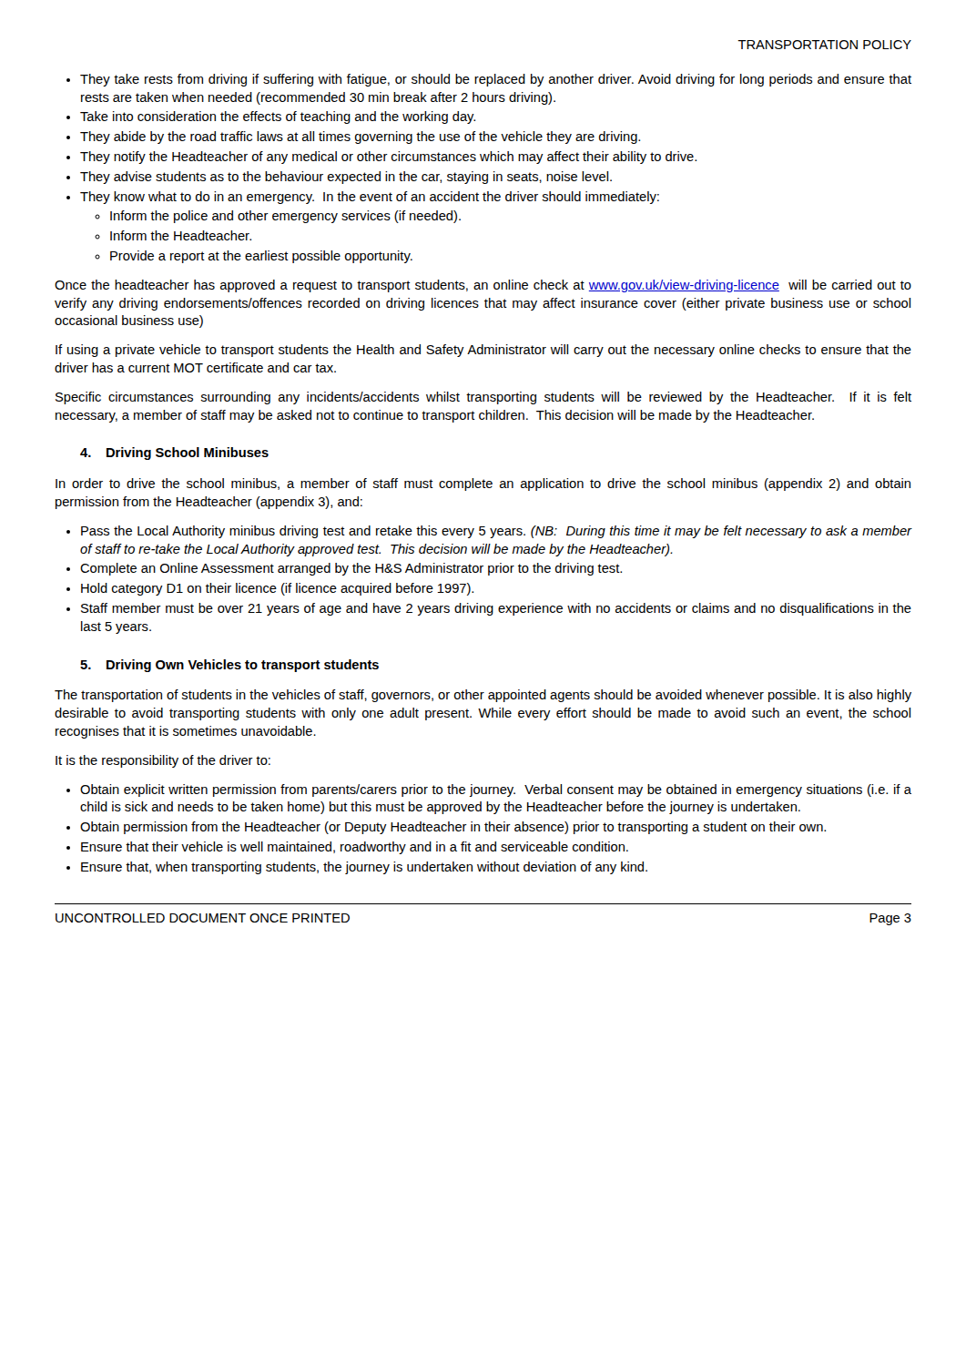TRANSPORTATION POLICY
They take rests from driving if suffering with fatigue, or should be replaced by another driver. Avoid driving for long periods and ensure that rests are taken when needed (recommended 30 min break after 2 hours driving).
Take into consideration the effects of teaching and the working day.
They abide by the road traffic laws at all times governing the use of the vehicle they are driving.
They notify the Headteacher of any medical or other circumstances which may affect their ability to drive.
They advise students as to the behaviour expected in the car, staying in seats, noise level.
They know what to do in an emergency. In the event of an accident the driver should immediately:
Inform the police and other emergency services (if needed).
Inform the Headteacher.
Provide a report at the earliest possible opportunity.
Once the headteacher has approved a request to transport students, an online check at www.gov.uk/view-driving-licence will be carried out to verify any driving endorsements/offences recorded on driving licences that may affect insurance cover (either private business use or school occasional business use)
If using a private vehicle to transport students the Health and Safety Administrator will carry out the necessary online checks to ensure that the driver has a current MOT certificate and car tax.
Specific circumstances surrounding any incidents/accidents whilst transporting students will be reviewed by the Headteacher. If it is felt necessary, a member of staff may be asked not to continue to transport children. This decision will be made by the Headteacher.
4. Driving School Minibuses
In order to drive the school minibus, a member of staff must complete an application to drive the school minibus (appendix 2) and obtain permission from the Headteacher (appendix 3), and:
Pass the Local Authority minibus driving test and retake this every 5 years. (NB: During this time it may be felt necessary to ask a member of staff to re-take the Local Authority approved test. This decision will be made by the Headteacher).
Complete an Online Assessment arranged by the H&S Administrator prior to the driving test.
Hold category D1 on their licence (if licence acquired before 1997).
Staff member must be over 21 years of age and have 2 years driving experience with no accidents or claims and no disqualifications in the last 5 years.
5. Driving Own Vehicles to transport students
The transportation of students in the vehicles of staff, governors, or other appointed agents should be avoided whenever possible. It is also highly desirable to avoid transporting students with only one adult present. While every effort should be made to avoid such an event, the school recognises that it is sometimes unavoidable.
It is the responsibility of the driver to:
Obtain explicit written permission from parents/carers prior to the journey. Verbal consent may be obtained in emergency situations (i.e. if a child is sick and needs to be taken home) but this must be approved by the Headteacher before the journey is undertaken.
Obtain permission from the Headteacher (or Deputy Headteacher in their absence) prior to transporting a student on their own.
Ensure that their vehicle is well maintained, roadworthy and in a fit and serviceable condition.
Ensure that, when transporting students, the journey is undertaken without deviation of any kind.
UNCONTROLLED DOCUMENT ONCE PRINTED Page 3